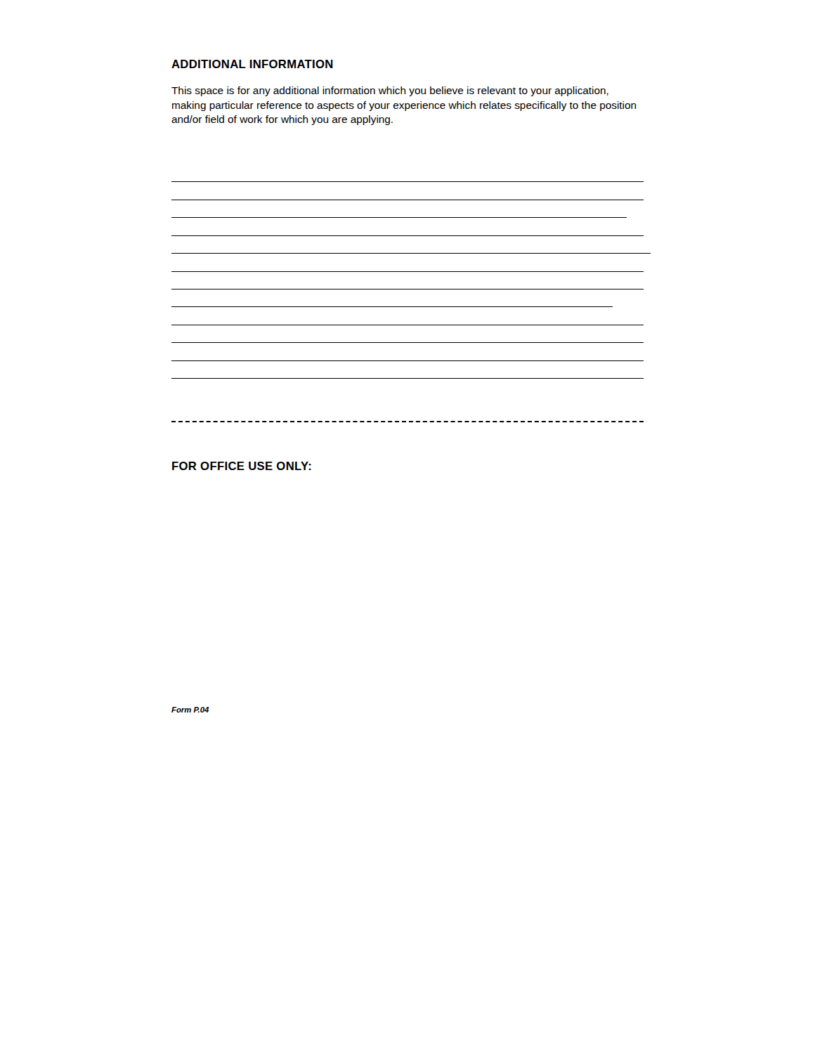ADDITIONAL INFORMATION
This space is for any additional information which you believe is relevant to your application, making particular reference to aspects of your experience which relates specifically to the position and/or field of work for which you are applying.
FOR OFFICE USE ONLY:
Form P.04